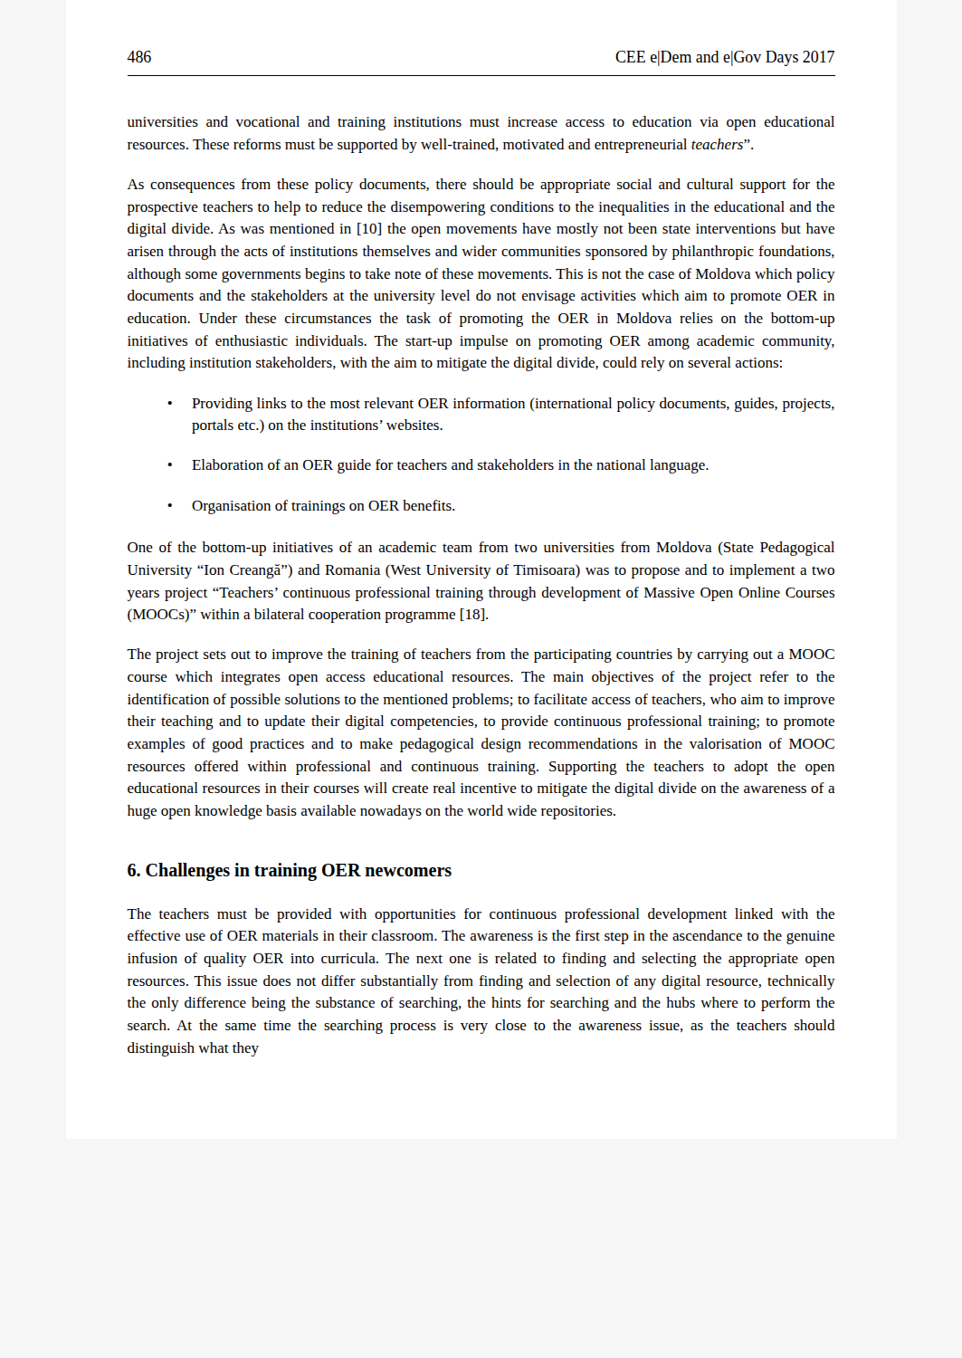486 CEE e|Dem and e|Gov Days 2017
universities and vocational and training institutions must increase access to education via open educational resources. These reforms must be supported by well-trained, motivated and entrepreneurial teachers”.
As consequences from these policy documents, there should be appropriate social and cultural support for the prospective teachers to help to reduce the disempowering conditions to the inequalities in the educational and the digital divide. As was mentioned in [10] the open movements have mostly not been state interventions but have arisen through the acts of institutions themselves and wider communities sponsored by philanthropic foundations, although some governments begins to take note of these movements. This is not the case of Moldova which policy documents and the stakeholders at the university level do not envisage activities which aim to promote OER in education. Under these circumstances the task of promoting the OER in Moldova relies on the bottom-up initiatives of enthusiastic individuals. The start-up impulse on promoting OER among academic community, including institution stakeholders, with the aim to mitigate the digital divide, could rely on several actions:
Providing links to the most relevant OER information (international policy documents, guides, projects, portals etc.) on the institutions’ websites.
Elaboration of an OER guide for teachers and stakeholders in the national language.
Organisation of trainings on OER benefits.
One of the bottom-up initiatives of an academic team from two universities from Moldova (State Pedagogical University “Ion Creangă”) and Romania (West University of Timisoara) was to propose and to implement a two years project “Teachers’ continuous professional training through development of Massive Open Online Courses (MOOCs)” within a bilateral cooperation programme [18].
The project sets out to improve the training of teachers from the participating countries by carrying out a MOOC course which integrates open access educational resources. The main objectives of the project refer to the identification of possible solutions to the mentioned problems; to facilitate access of teachers, who aim to improve their teaching and to update their digital competencies, to provide continuous professional training; to promote examples of good practices and to make pedagogical design recommendations in the valorisation of MOOC resources offered within professional and continuous training. Supporting the teachers to adopt the open educational resources in their courses will create real incentive to mitigate the digital divide on the awareness of a huge open knowledge basis available nowadays on the world wide repositories.
6. Challenges in training OER newcomers
The teachers must be provided with opportunities for continuous professional development linked with the effective use of OER materials in their classroom. The awareness is the first step in the ascendance to the genuine infusion of quality OER into curricula. The next one is related to finding and selecting the appropriate open resources. This issue does not differ substantially from finding and selection of any digital resource, technically the only difference being the substance of searching, the hints for searching and the hubs where to perform the search. At the same time the searching process is very close to the awareness issue, as the teachers should distinguish what they